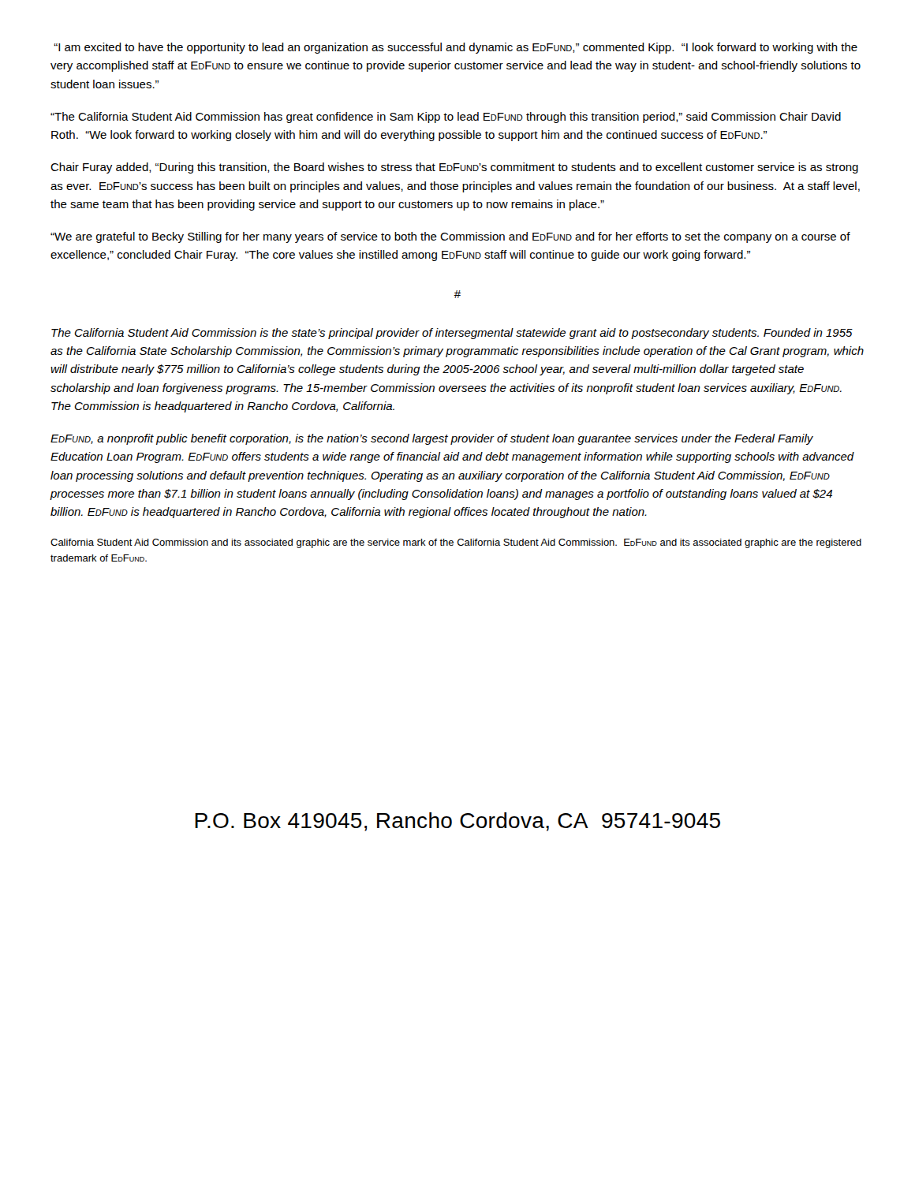“I am excited to have the opportunity to lead an organization as successful and dynamic as EdFund,” commented Kipp. “I look forward to working with the very accomplished staff at EdFund to ensure we continue to provide superior customer service and lead the way in student- and school-friendly solutions to student loan issues.”
“The California Student Aid Commission has great confidence in Sam Kipp to lead EdFund through this transition period,” said Commission Chair David Roth. “We look forward to working closely with him and will do everything possible to support him and the continued success of EdFund.”
Chair Furay added, “During this transition, the Board wishes to stress that EdFund’s commitment to students and to excellent customer service is as strong as ever. EdFund’s success has been built on principles and values, and those principles and values remain the foundation of our business. At a staff level, the same team that has been providing service and support to our customers up to now remains in place.”
“We are grateful to Becky Stilling for her many years of service to both the Commission and EdFund and for her efforts to set the company on a course of excellence,” concluded Chair Furay. “The core values she instilled among EdFund staff will continue to guide our work going forward.”
#
The California Student Aid Commission is the state’s principal provider of intersegmental statewide grant aid to postsecondary students. Founded in 1955 as the California State Scholarship Commission, the Commission’s primary programmatic responsibilities include operation of the Cal Grant program, which will distribute nearly $775 million to California’s college students during the 2005-2006 school year, and several multi-million dollar targeted state scholarship and loan forgiveness programs. The 15-member Commission oversees the activities of its nonprofit student loan services auxiliary, EdFund. The Commission is headquartered in Rancho Cordova, California.
EdFund, a nonprofit public benefit corporation, is the nation’s second largest provider of student loan guarantee services under the Federal Family Education Loan Program. EdFund offers students a wide range of financial aid and debt management information while supporting schools with advanced loan processing solutions and default prevention techniques. Operating as an auxiliary corporation of the California Student Aid Commission, EdFund processes more than $7.1 billion in student loans annually (including Consolidation loans) and manages a portfolio of outstanding loans valued at $24 billion. EdFund is headquartered in Rancho Cordova, California with regional offices located throughout the nation.
California Student Aid Commission and its associated graphic are the service mark of the California Student Aid Commission. EdFund and its associated graphic are the registered trademark of EdFund.
P.O. Box 419045, Rancho Cordova, CA 95741-9045